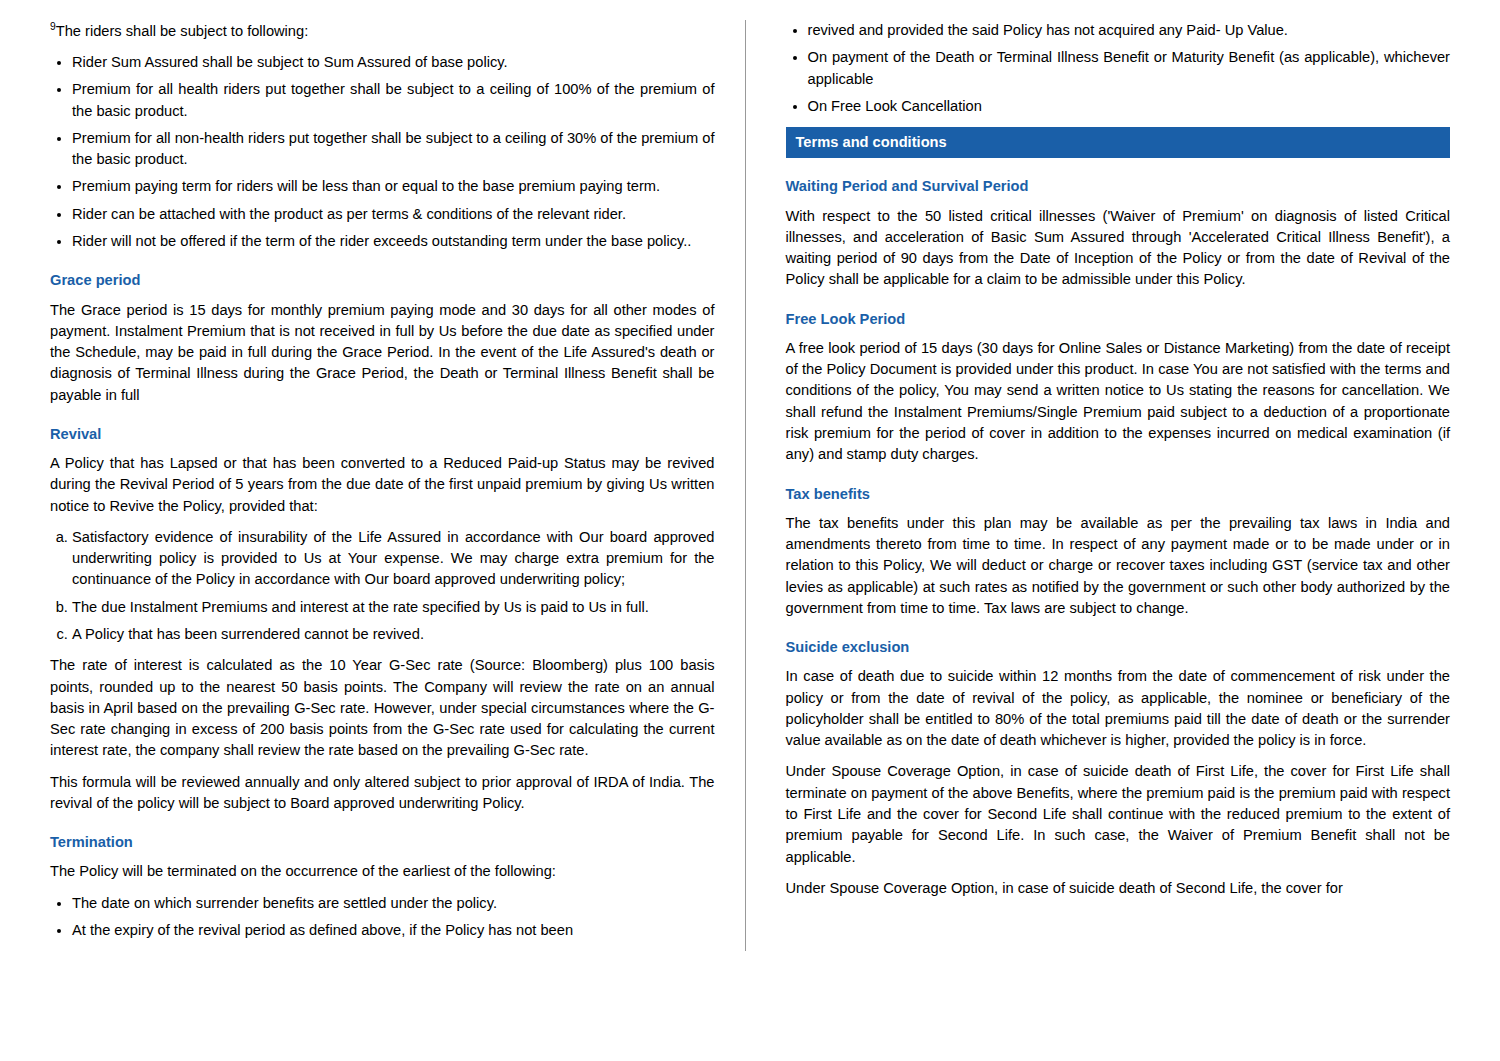9The riders shall be subject to following:
Rider Sum Assured shall be subject to Sum Assured of base policy.
Premium for all health riders put together shall be subject to a ceiling of 100% of the premium of the basic product.
Premium for all non-health riders put together shall be subject to a ceiling of 30% of the premium of the basic product.
Premium paying term for riders will be less than or equal to the base premium paying term.
Rider can be attached with the product as per terms & conditions of the relevant rider.
Rider will not be offered if the term of the rider exceeds outstanding term under the base policy..
Grace period
The Grace period is 15 days for monthly premium paying mode and 30 days for all other modes of payment. Instalment Premium that is not received in full by Us before the due date as specified under the Schedule, may be paid in full during the Grace Period. In the event of the Life Assured's death or diagnosis of Terminal Illness during the Grace Period, the Death or Terminal Illness Benefit shall be payable in full
Revival
A Policy that has Lapsed or that has been converted to a Reduced Paid-up Status may be revived during the Revival Period of 5 years from the due date of the first unpaid premium by giving Us written notice to Revive the Policy, provided that:
Satisfactory evidence of insurability of the Life Assured in accordance with Our board approved underwriting policy is provided to Us at Your expense. We may charge extra premium for the continuance of the Policy in accordance with Our board approved underwriting policy;
The due Instalment Premiums and interest at the rate specified by Us is paid to Us in full.
A Policy that has been surrendered cannot be revived.
The rate of interest is calculated as the 10 Year G-Sec rate (Source: Bloomberg) plus 100 basis points, rounded up to the nearest 50 basis points. The Company will review the rate on an annual basis in April based on the prevailing G-Sec rate. However, under special circumstances where the G-Sec rate changing in excess of 200 basis points from the G-Sec rate used for calculating the current interest rate, the company shall review the rate based on the prevailing G-Sec rate.
This formula will be reviewed annually and only altered subject to prior approval of IRDA of India. The revival of the policy will be subject to Board approved underwriting Policy.
Termination
The Policy will be terminated on the occurrence of the earliest of the following:
The date on which surrender benefits are settled under the policy.
At the expiry of the revival period as defined above, if the Policy has not been
revived and provided the said Policy has not acquired any Paid- Up Value.
On payment of the Death or Terminal Illness Benefit or Maturity Benefit (as applicable), whichever applicable
On Free Look Cancellation
Terms and conditions
Waiting Period and Survival Period
With respect to the 50 listed critical illnesses ('Waiver of Premium' on diagnosis of listed Critical illnesses, and acceleration of Basic Sum Assured through 'Accelerated Critical Illness Benefit'), a waiting period of 90 days from the Date of Inception of the Policy or from the date of Revival of the Policy shall be applicable for a claim to be admissible under this Policy.
Free Look Period
A free look period of 15 days (30 days for Online Sales or Distance Marketing) from the date of receipt of the Policy Document is provided under this product. In case You are not satisfied with the terms and conditions of the policy, You may send a written notice to Us stating the reasons for cancellation. We shall refund the Instalment Premiums/Single Premium paid subject to a deduction of a proportionate risk premium for the period of cover in addition to the expenses incurred on medical examination (if any) and stamp duty charges.
Tax benefits
The tax benefits under this plan may be available as per the prevailing tax laws in India and amendments thereto from time to time. In respect of any payment made or to be made under or in relation to this Policy, We will deduct or charge or recover taxes including GST (service tax and other levies as applicable) at such rates as notified by the government or such other body authorized by the government from time to time. Tax laws are subject to change.
Suicide exclusion
In case of death due to suicide within 12 months from the date of commencement of risk under the policy or from the date of revival of the policy, as applicable, the nominee or beneficiary of the policyholder shall be entitled to 80% of the total premiums paid till the date of death or the surrender value available as on the date of death whichever is higher, provided the policy is in force.
Under Spouse Coverage Option, in case of suicide death of First Life, the cover for First Life shall terminate on payment of the above Benefits, where the premium paid is the premium paid with respect to First Life and the cover for Second Life shall continue with the reduced premium to the extent of premium payable for Second Life. In such case, the Waiver of Premium Benefit shall not be applicable.
Under Spouse Coverage Option, in case of suicide death of Second Life, the cover for